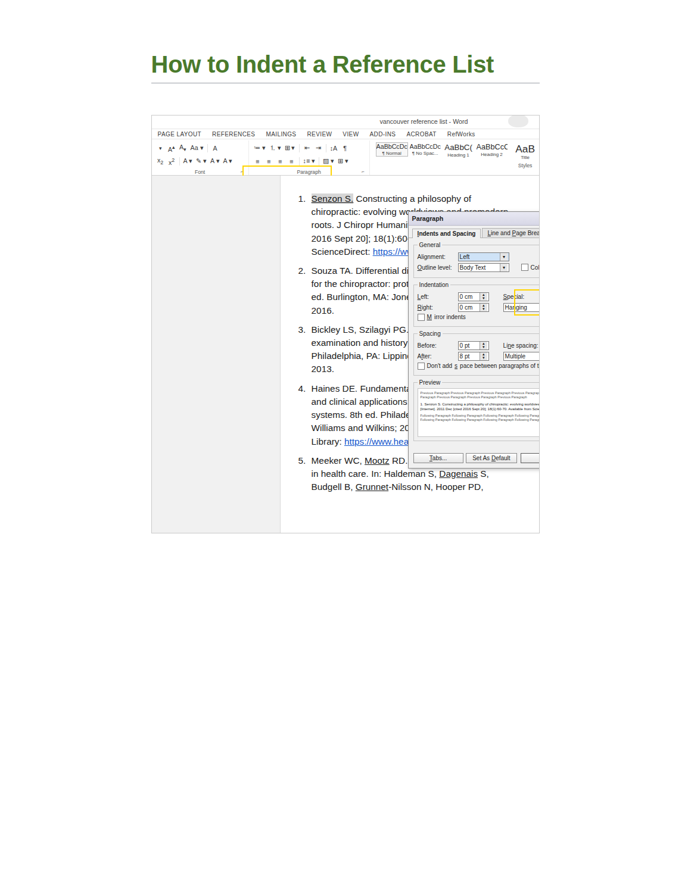How to Indent a Reference List
vancouver reference list - Word
PAGE LAYOUT REFERENCES MAILINGS REVIEW VIEW ADD-INS ACROBAT RefWorks
▾ A▴ A▾ Aa ▾ A
x2 x2 A ▾ ✎ ▾ A ▾ A ▾
Font ⌐
≔ ▾ ⒈ ▾ ⊞ ▾ ⇤ ⇥ ↕A ¶
≡ ≡ ≡ ≡ ↕≡ ▾ ▨ ▾ ⊞ ▾
Paragraph ⌐
AaBbCcDc
¶ Normal
AaBbCcDc
¶ No Spac...
AaBbC(
Heading 1
AaBbCcC
Heading 2
AaB
Title
AaBbCcD
Subtitle
AaBbCcDt
Subtle Em...
AaBbCcDt
Emphasis
AaBbCc
Intense E
Styles
1. Senzon S. Constructing a philosophy of chiropractic: evolving worldviews and premodern roots. J Chiropr Humanit [Internet]. 2011 Dec [cited 2016 Sept 20]; 18(1):60-70. Available from ScienceDirect: https://www.sciencedirect.com
2. Souza TA. Differential diagnosis and management for the chiropractor: protocols and algorithms. 5th ed. Burlington, MA: Jones & Bartlett Learning; 2016.
3. Bickley LS, Szilagyi PG. Bates' guide to physical examination and history taking. 11th ed. Philadelphia, PA: Lippincott Williams and Wilkins; 2013.
4. Haines DE. Fundamental neuroscience for basic and clinical applications: structure, function, and systems. 8th ed. Philadelphia, PA: Lippincott Williams and Wilkins; 2013. Available from Health Library: https://www.healthlibrary.com
5. Meeker WC, Mootz RD. Integration of chiropractic in health care. In: Haldeman S, Dagenais S, Budgell B, Grunnet-Nilsson N, Hooper PD,
Paragraph ?✕
Indents and Spacing
Line and Page Breaks
General
Alignment: Left ▾
Outline level: Body Text ▾ Collapsed by default
Indentation
Left: 0 cm ▴▾ Special: By:
Right: 0 cm ▴▾ Hanging ▾ 0.5 cm ▴▾
Mirror indents
Spacing
Before: 0 pt ▴▾ Line spacing: At:
After: 8 pt ▴▾ Multiple ▾ 1.08 ▴▾
Don't add space between paragraphs of the same style
Preview
Previous Paragraph Previous Paragraph Previous Paragraph Previous Paragraph Previous Paragraph Previous Paragraph Previous Paragraph Previous Paragraph Previous Paragraph Previous Paragraph
1. Senzon S. Constructing a philosophy of chiropractic: evolving worldviews and premodern roots. J Chiropr Humanit [Internet]. 2011 Dec [cited 2016 Sept 20]; 18(1):60-70. Available from ScienceDirect: https://www.sciencedirect.com
Following Paragraph Following Paragraph Following Paragraph Following Paragraph Following Paragraph Following Paragraph Following Paragraph Following Paragraph Following Paragraph Following Paragraph
Tabs...
Set As Default
OK
Cancel